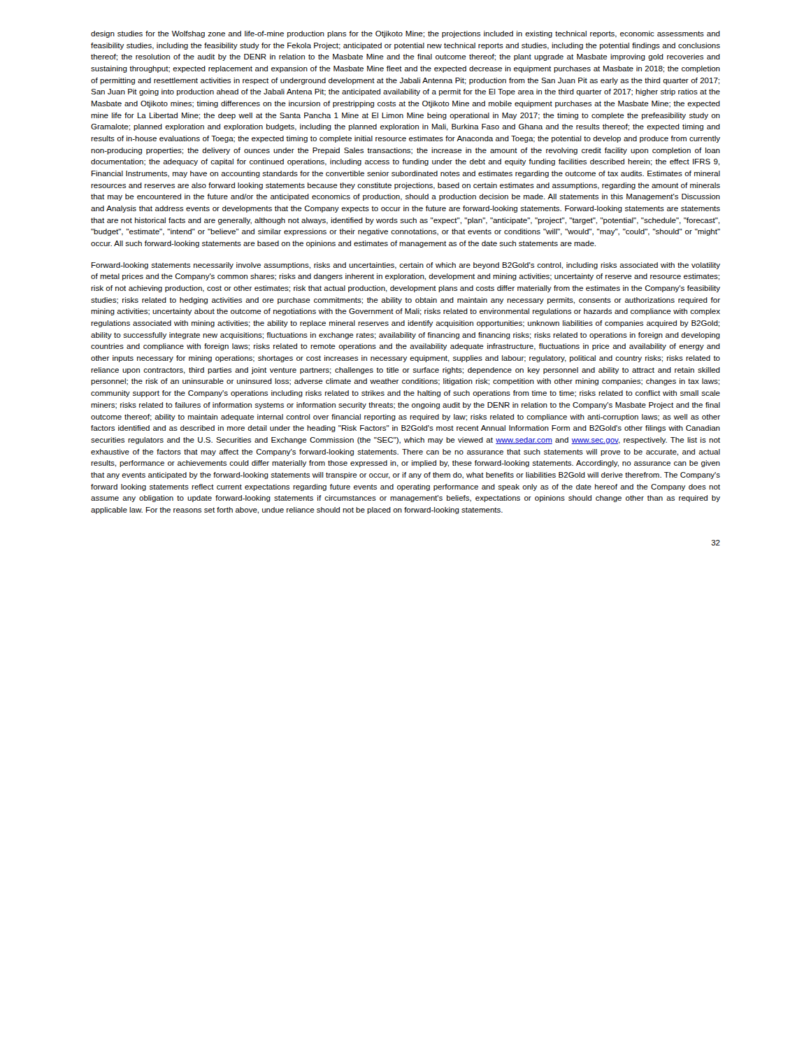design studies for the Wolfshag zone and life-of-mine production plans for the Otjikoto Mine; the projections included in existing technical reports, economic assessments and feasibility studies, including the feasibility study for the Fekola Project; anticipated or potential new technical reports and studies, including the potential findings and conclusions thereof; the resolution of the audit by the DENR in relation to the Masbate Mine and the final outcome thereof; the plant upgrade at Masbate improving gold recoveries and sustaining throughput; expected replacement and expansion of the Masbate Mine fleet and the expected decrease in equipment purchases at Masbate in 2018; the completion of permitting and resettlement activities in respect of underground development at the Jabali Antenna Pit; production from the San Juan Pit as early as the third quarter of 2017; San Juan Pit going into production ahead of the Jabali Antena Pit; the anticipated availability of a permit for the El Tope area in the third quarter of 2017; higher strip ratios at the Masbate and Otjikoto mines; timing differences on the incursion of prestripping costs at the Otjikoto Mine and mobile equipment purchases at the Masbate Mine; the expected mine life for La Libertad Mine; the deep well at the Santa Pancha 1 Mine at El Limon Mine being operational in May 2017; the timing to complete the prefeasibility study on Gramalote; planned exploration and exploration budgets, including the planned exploration in Mali, Burkina Faso and Ghana and the results thereof; the expected timing and results of in-house evaluations of Toega; the expected timing to complete initial resource estimates for Anaconda and Toega; the potential to develop and produce from currently non-producing properties; the delivery of ounces under the Prepaid Sales transactions; the increase in the amount of the revolving credit facility upon completion of loan documentation; the adequacy of capital for continued operations, including access to funding under the debt and equity funding facilities described herein; the effect IFRS 9, Financial Instruments, may have on accounting standards for the convertible senior subordinated notes and estimates regarding the outcome of tax audits. Estimates of mineral resources and reserves are also forward looking statements because they constitute projections, based on certain estimates and assumptions, regarding the amount of minerals that may be encountered in the future and/or the anticipated economics of production, should a production decision be made. All statements in this Management's Discussion and Analysis that address events or developments that the Company expects to occur in the future are forward-looking statements. Forward-looking statements are statements that are not historical facts and are generally, although not always, identified by words such as "expect", "plan", "anticipate", "project", "target", "potential", "schedule", "forecast", "budget", "estimate", "intend" or "believe" and similar expressions or their negative connotations, or that events or conditions "will", "would", "may", "could", "should" or "might" occur. All such forward-looking statements are based on the opinions and estimates of management as of the date such statements are made.
Forward-looking statements necessarily involve assumptions, risks and uncertainties, certain of which are beyond B2Gold's control, including risks associated with the volatility of metal prices and the Company's common shares; risks and dangers inherent in exploration, development and mining activities; uncertainty of reserve and resource estimates; risk of not achieving production, cost or other estimates; risk that actual production, development plans and costs differ materially from the estimates in the Company's feasibility studies; risks related to hedging activities and ore purchase commitments; the ability to obtain and maintain any necessary permits, consents or authorizations required for mining activities; uncertainty about the outcome of negotiations with the Government of Mali; risks related to environmental regulations or hazards and compliance with complex regulations associated with mining activities; the ability to replace mineral reserves and identify acquisition opportunities; unknown liabilities of companies acquired by B2Gold; ability to successfully integrate new acquisitions; fluctuations in exchange rates; availability of financing and financing risks; risks related to operations in foreign and developing countries and compliance with foreign laws; risks related to remote operations and the availability adequate infrastructure, fluctuations in price and availability of energy and other inputs necessary for mining operations; shortages or cost increases in necessary equipment, supplies and labour; regulatory, political and country risks; risks related to reliance upon contractors, third parties and joint venture partners; challenges to title or surface rights; dependence on key personnel and ability to attract and retain skilled personnel; the risk of an uninsurable or uninsured loss; adverse climate and weather conditions; litigation risk; competition with other mining companies; changes in tax laws; community support for the Company's operations including risks related to strikes and the halting of such operations from time to time; risks related to conflict with small scale miners; risks related to failures of information systems or information security threats; the ongoing audit by the DENR in relation to the Company's Masbate Project and the final outcome thereof; ability to maintain adequate internal control over financial reporting as required by law; risks related to compliance with anti-corruption laws; as well as other factors identified and as described in more detail under the heading "Risk Factors" in B2Gold's most recent Annual Information Form and B2Gold's other filings with Canadian securities regulators and the U.S. Securities and Exchange Commission (the "SEC"), which may be viewed at www.sedar.com and www.sec.gov, respectively. The list is not exhaustive of the factors that may affect the Company's forward-looking statements. There can be no assurance that such statements will prove to be accurate, and actual results, performance or achievements could differ materially from those expressed in, or implied by, these forward-looking statements. Accordingly, no assurance can be given that any events anticipated by the forward-looking statements will transpire or occur, or if any of them do, what benefits or liabilities B2Gold will derive therefrom. The Company's forward looking statements reflect current expectations regarding future events and operating performance and speak only as of the date hereof and the Company does not assume any obligation to update forward-looking statements if circumstances or management's beliefs, expectations or opinions should change other than as required by applicable law. For the reasons set forth above, undue reliance should not be placed on forward-looking statements.
32